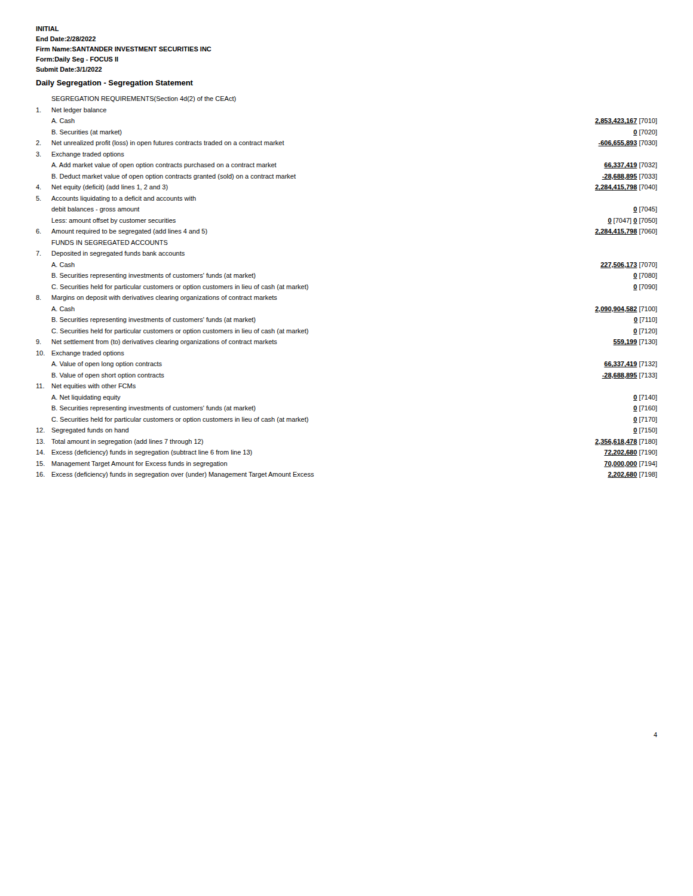INITIAL
End Date:2/28/2022
Firm Name:SANTANDER INVESTMENT SECURITIES INC
Form:Daily Seg - FOCUS II
Submit Date:3/1/2022
Daily Segregation - Segregation Statement
| | SEGREGATION REQUIREMENTS(Section 4d(2) of the CEAct) | |
| 1. | Net ledger balance | |
| | A. Cash | 2,853,423,167 [7010] |
| | B. Securities (at market) | 0 [7020] |
| 2. | Net unrealized profit (loss) in open futures contracts traded on a contract market | -606,655,893 [7030] |
| 3. | Exchange traded options | |
| | A. Add market value of open option contracts purchased on a contract market | 66,337,419 [7032] |
| | B. Deduct market value of open option contracts granted (sold) on a contract market | -28,688,895 [7033] |
| 4. | Net equity (deficit) (add lines 1, 2 and 3) | 2,284,415,798 [7040] |
| 5. | Accounts liquidating to a deficit and accounts with | |
| | debit balances - gross amount | 0 [7045] |
| | Less: amount offset by customer securities | 0 [7047] 0 [7050] |
| 6. | Amount required to be segregated (add lines 4 and 5) | 2,284,415,798 [7060] |
| | FUNDS IN SEGREGATED ACCOUNTS | |
| 7. | Deposited in segregated funds bank accounts | |
| | A. Cash | 227,506,173 [7070] |
| | B. Securities representing investments of customers' funds (at market) | 0 [7080] |
| | C. Securities held for particular customers or option customers in lieu of cash (at market) | 0 [7090] |
| 8. | Margins on deposit with derivatives clearing organizations of contract markets | |
| | A. Cash | 2,090,904,582 [7100] |
| | B. Securities representing investments of customers' funds (at market) | 0 [7110] |
| | C. Securities held for particular customers or option customers in lieu of cash (at market) | 0 [7120] |
| 9. | Net settlement from (to) derivatives clearing organizations of contract markets | 559,199 [7130] |
| 10. | Exchange traded options | |
| | A. Value of open long option contracts | 66,337,419 [7132] |
| | B. Value of open short option contracts | -28,688,895 [7133] |
| 11. | Net equities with other FCMs | |
| | A. Net liquidating equity | 0 [7140] |
| | B. Securities representing investments of customers' funds (at market) | 0 [7160] |
| | C. Securities held for particular customers or option customers in lieu of cash (at market) | 0 [7170] |
| 12. | Segregated funds on hand | 0 [7150] |
| 13. | Total amount in segregation (add lines 7 through 12) | 2,356,618,478 [7180] |
| 14. | Excess (deficiency) funds in segregation (subtract line 6 from line 13) | 72,202,680 [7190] |
| 15. | Management Target Amount for Excess funds in segregation | 70,000,000 [7194] |
| 16. | Excess (deficiency) funds in segregation over (under) Management Target Amount Excess | 2,202,680 [7198] |
4